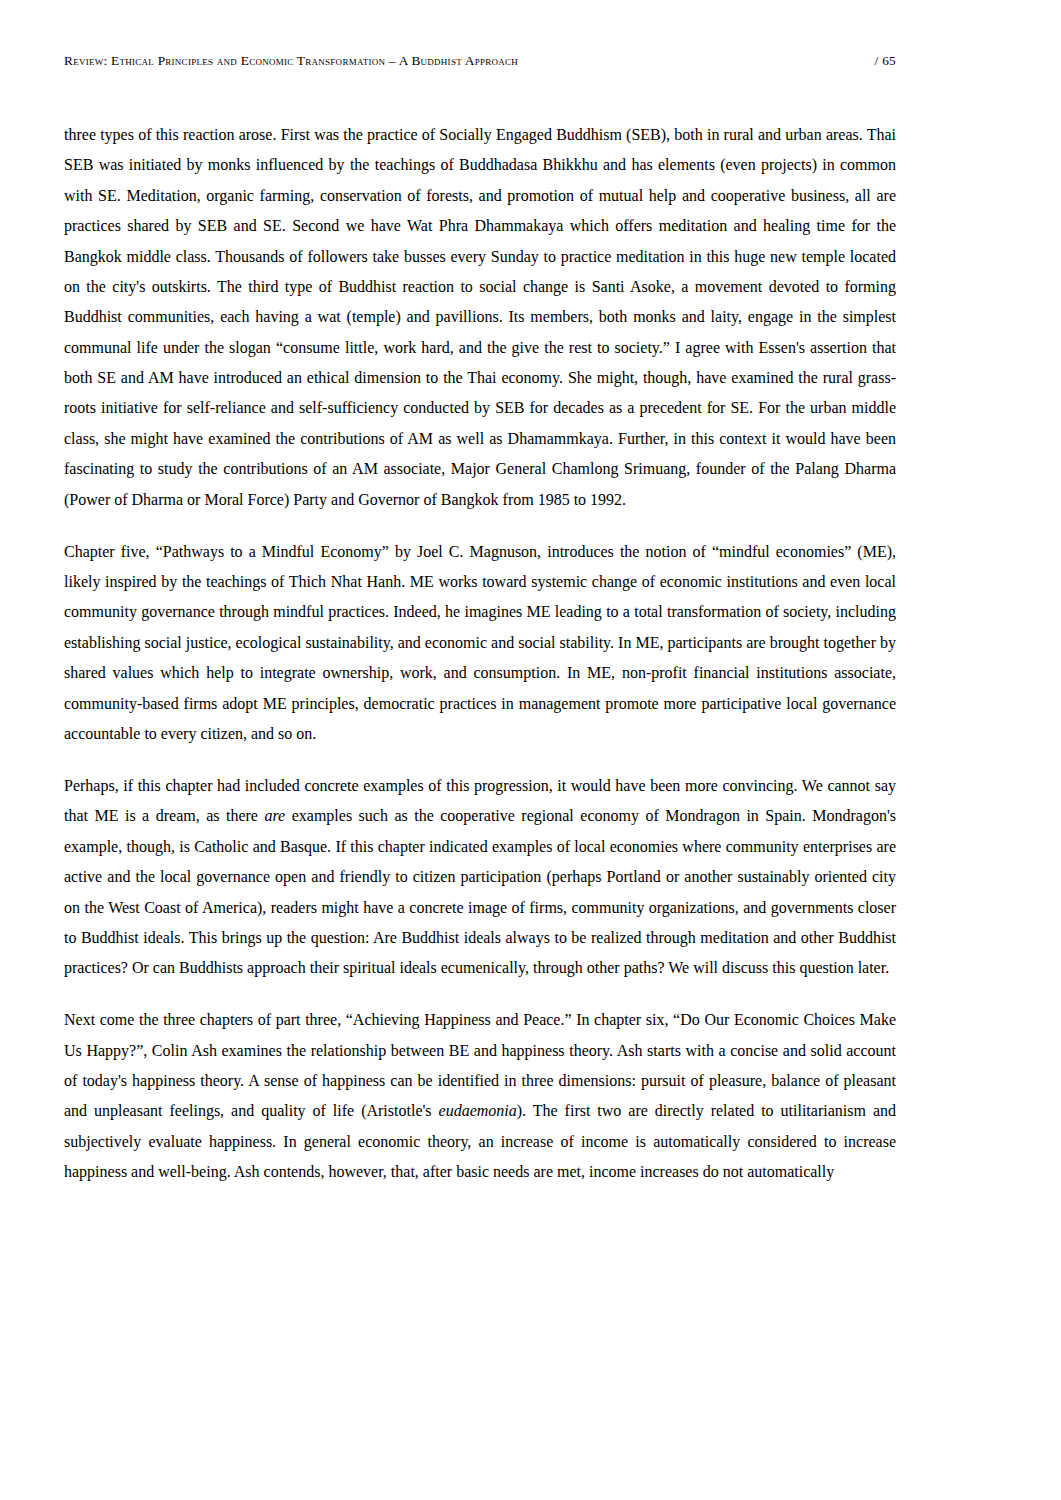Review: Ethical Principles and Economic Transformation – A Buddhist Approach / 65
three types of this reaction arose. First was the practice of Socially Engaged Buddhism (SEB), both in rural and urban areas. Thai SEB was initiated by monks influenced by the teachings of Buddhadasa Bhikkhu and has elements (even projects) in common with SE. Meditation, organic farming, conservation of forests, and promotion of mutual help and cooperative business, all are practices shared by SEB and SE. Second we have Wat Phra Dhammakaya which offers meditation and healing time for the Bangkok middle class. Thousands of followers take busses every Sunday to practice meditation in this huge new temple located on the city's outskirts. The third type of Buddhist reaction to social change is Santi Asoke, a movement devoted to forming Buddhist communities, each having a wat (temple) and pavillions. Its members, both monks and laity, engage in the simplest communal life under the slogan “consume little, work hard, and the give the rest to society.” I agree with Essen's assertion that both SE and AM have introduced an ethical dimension to the Thai economy. She might, though, have examined the rural grass-roots initiative for self-reliance and self-sufficiency conducted by SEB for decades as a precedent for SE. For the urban middle class, she might have examined the contributions of AM as well as Dhamammkaya. Further, in this context it would have been fascinating to study the contributions of an AM associate, Major General Chamlong Srimuang, founder of the Palang Dharma (Power of Dharma or Moral Force) Party and Governor of Bangkok from 1985 to 1992.
Chapter five, “Pathways to a Mindful Economy” by Joel C. Magnuson, introduces the notion of “mindful economies” (ME), likely inspired by the teachings of Thich Nhat Hanh. ME works toward systemic change of economic institutions and even local community governance through mindful practices. Indeed, he imagines ME leading to a total transformation of society, including establishing social justice, ecological sustainability, and economic and social stability. In ME, participants are brought together by shared values which help to integrate ownership, work, and consumption. In ME, non-profit financial institutions associate, community-based firms adopt ME principles, democratic practices in management promote more participative local governance accountable to every citizen, and so on.
Perhaps, if this chapter had included concrete examples of this progression, it would have been more convincing. We cannot say that ME is a dream, as there are examples such as the cooperative regional economy of Mondragon in Spain. Mondragon's example, though, is Catholic and Basque. If this chapter indicated examples of local economies where community enterprises are active and the local governance open and friendly to citizen participation (perhaps Portland or another sustainably oriented city on the West Coast of America), readers might have a concrete image of firms, community organizations, and governments closer to Buddhist ideals. This brings up the question: Are Buddhist ideals always to be realized through meditation and other Buddhist practices? Or can Buddhists approach their spiritual ideals ecumenically, through other paths? We will discuss this question later.
Next come the three chapters of part three, “Achieving Happiness and Peace.” In chapter six, “Do Our Economic Choices Make Us Happy?”, Colin Ash examines the relationship between BE and happiness theory. Ash starts with a concise and solid account of today's happiness theory. A sense of happiness can be identified in three dimensions: pursuit of pleasure, balance of pleasant and unpleasant feelings, and quality of life (Aristotle's eudaemonia). The first two are directly related to utilitarianism and subjectively evaluate happiness. In general economic theory, an increase of income is automatically considered to increase happiness and well-being. Ash contends, however, that, after basic needs are met, income increases do not automatically